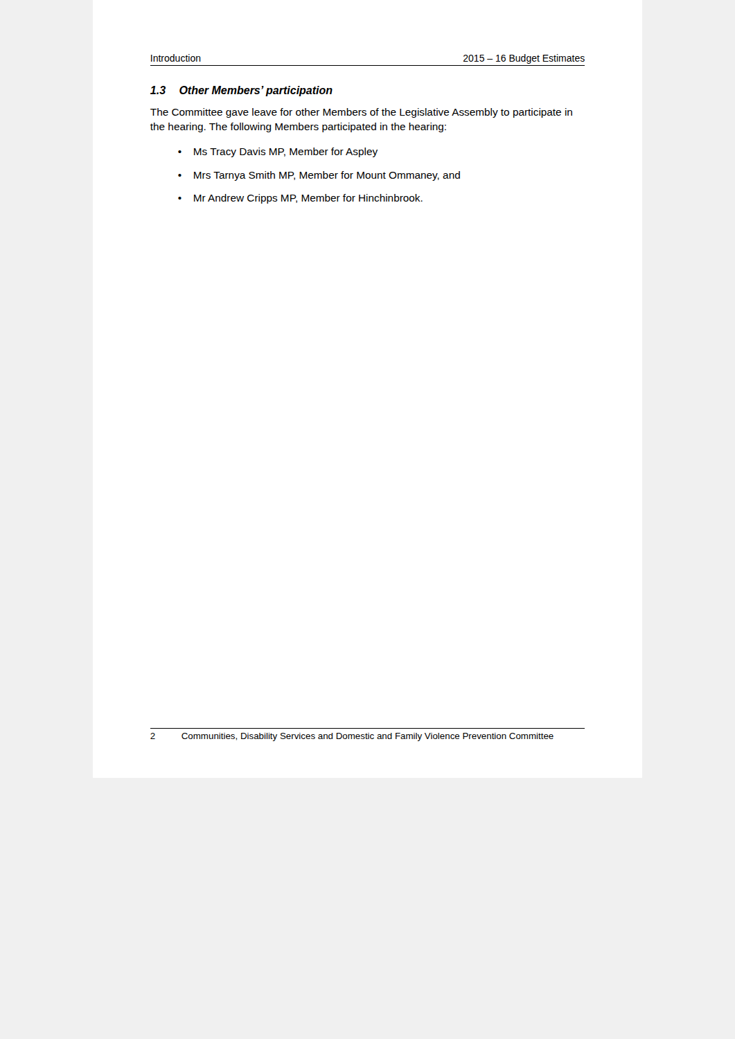Introduction
2015 – 16 Budget Estimates
1.3 Other Members’ participation
The Committee gave leave for other Members of the Legislative Assembly to participate in the hearing. The following Members participated in the hearing:
Ms Tracy Davis MP, Member for Aspley
Mrs Tarnya Smith MP, Member for Mount Ommaney, and
Mr Andrew Cripps MP, Member for Hinchinbrook.
2
Communities, Disability Services and Domestic and Family Violence Prevention Committee